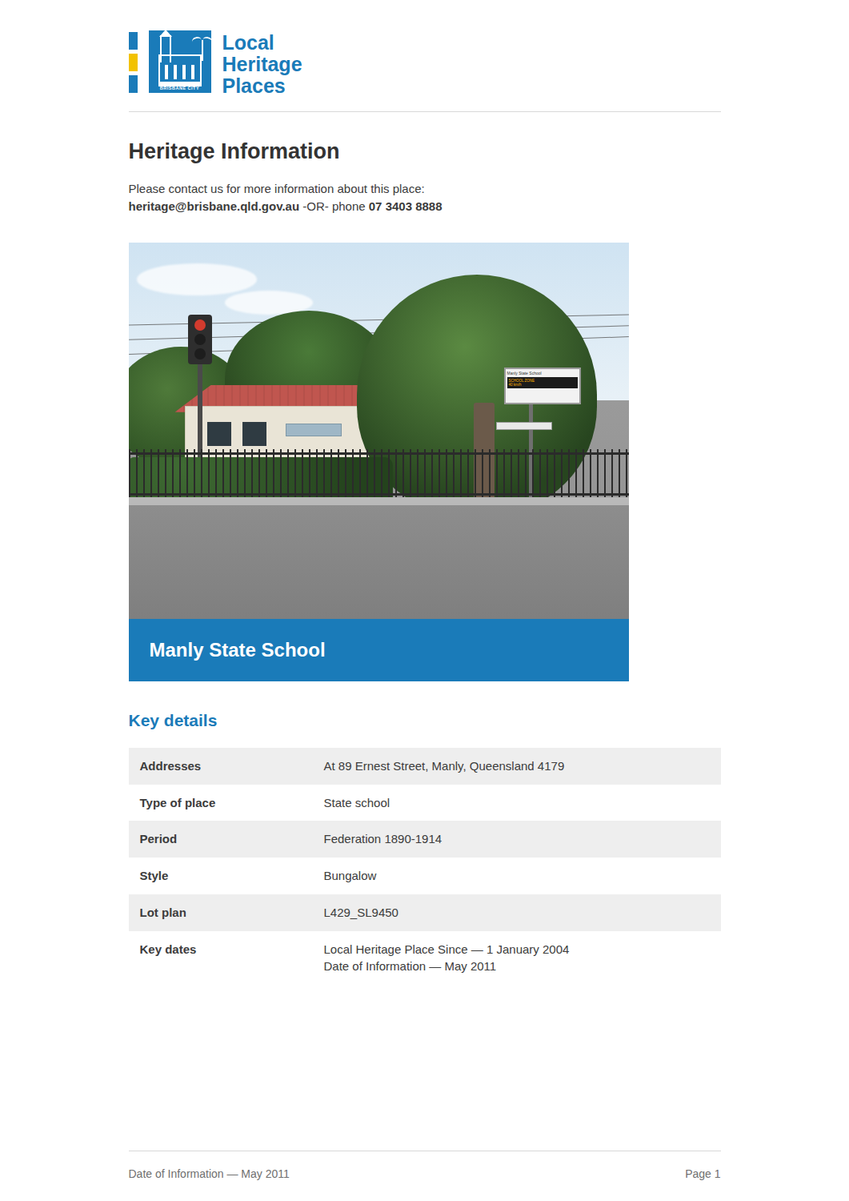BRISBANE CITY
Local
Heritage
Places
Heritage Information
Please contact us for more information about this place:
heritage@brisbane.qld.gov.au -OR- phone 07 3403 8888
Manly State School
SCHOOL ZONE
40 km/h
Manly State School
Key details
| Addresses | At 89 Ernest Street, Manly, Queensland 4179 |
| Type of place | State school |
| Period | Federation 1890-1914 |
| Style | Bungalow |
| Lot plan | L429_SL9450 |
| Key dates | Local Heritage Place Since — 1 January 2004 Date of Information — May 2011 |
Date of Information — May 2011 Page 1